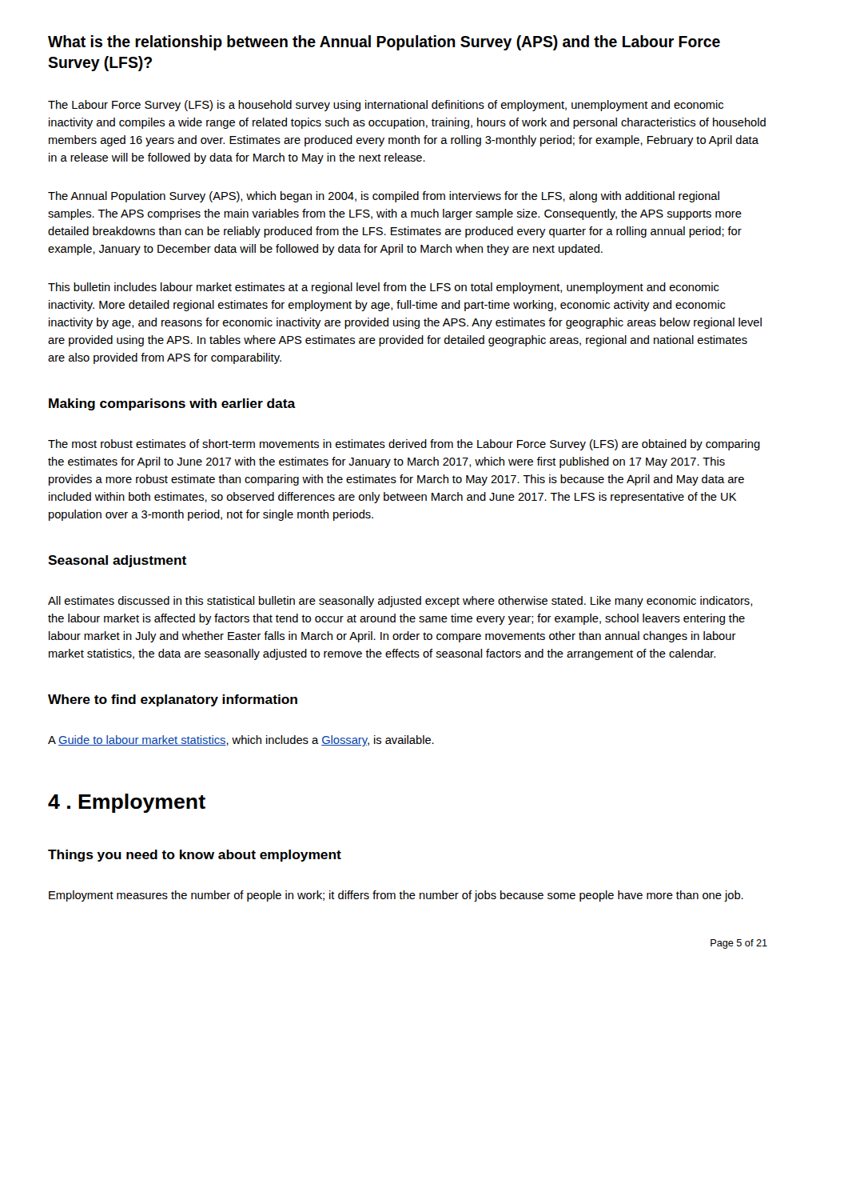What is the relationship between the Annual Population Survey (APS) and the Labour Force Survey (LFS)?
The Labour Force Survey (LFS) is a household survey using international definitions of employment, unemployment and economic inactivity and compiles a wide range of related topics such as occupation, training, hours of work and personal characteristics of household members aged 16 years and over. Estimates are produced every month for a rolling 3-monthly period; for example, February to April data in a release will be followed by data for March to May in the next release.
The Annual Population Survey (APS), which began in 2004, is compiled from interviews for the LFS, along with additional regional samples. The APS comprises the main variables from the LFS, with a much larger sample size. Consequently, the APS supports more detailed breakdowns than can be reliably produced from the LFS. Estimates are produced every quarter for a rolling annual period; for example, January to December data will be followed by data for April to March when they are next updated.
This bulletin includes labour market estimates at a regional level from the LFS on total employment, unemployment and economic inactivity. More detailed regional estimates for employment by age, full-time and part-time working, economic activity and economic inactivity by age, and reasons for economic inactivity are provided using the APS. Any estimates for geographic areas below regional level are provided using the APS. In tables where APS estimates are provided for detailed geographic areas, regional and national estimates are also provided from APS for comparability.
Making comparisons with earlier data
The most robust estimates of short-term movements in estimates derived from the Labour Force Survey (LFS) are obtained by comparing the estimates for April to June 2017 with the estimates for January to March 2017, which were first published on 17 May 2017. This provides a more robust estimate than comparing with the estimates for March to May 2017. This is because the April and May data are included within both estimates, so observed differences are only between March and June 2017. The LFS is representative of the UK population over a 3-month period, not for single month periods.
Seasonal adjustment
All estimates discussed in this statistical bulletin are seasonally adjusted except where otherwise stated. Like many economic indicators, the labour market is affected by factors that tend to occur at around the same time every year; for example, school leavers entering the labour market in July and whether Easter falls in March or April. In order to compare movements other than annual changes in labour market statistics, the data are seasonally adjusted to remove the effects of seasonal factors and the arrangement of the calendar.
Where to find explanatory information
A Guide to labour market statistics, which includes a Glossary, is available.
4 . Employment
Things you need to know about employment
Employment measures the number of people in work; it differs from the number of jobs because some people have more than one job.
Page 5 of 21